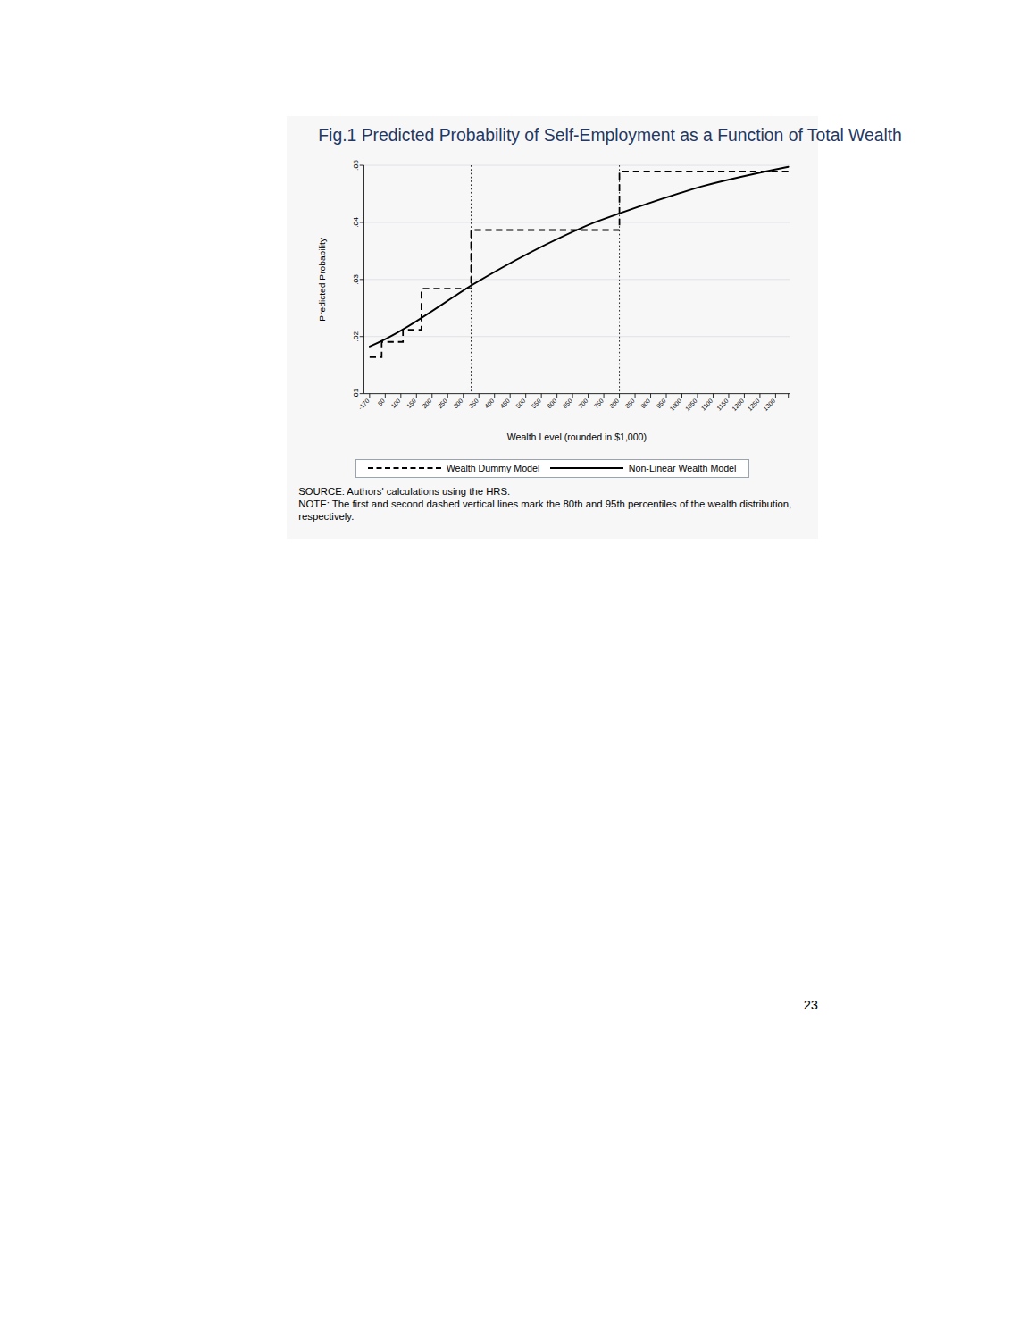Fig.1 Predicted Probability of Self-Employment as a Function of Total Wealth
.01 .02 .03 .04 .05 Predicted Probability -170 50 100 150 200 250 300 350 400 450 500 550 600 650 700 750 800 850 900 950 1000 1050 1100 1150 1200 1250 1300 Wealth Level (rounded in $1,000)
Wealth Dummy Model Non-Linear Wealth Model
SOURCE: Authors' calculations using the HRS.
NOTE: The first and second dashed vertical lines mark the 80th and 95th percentiles of the wealth distribution, respectively.
23